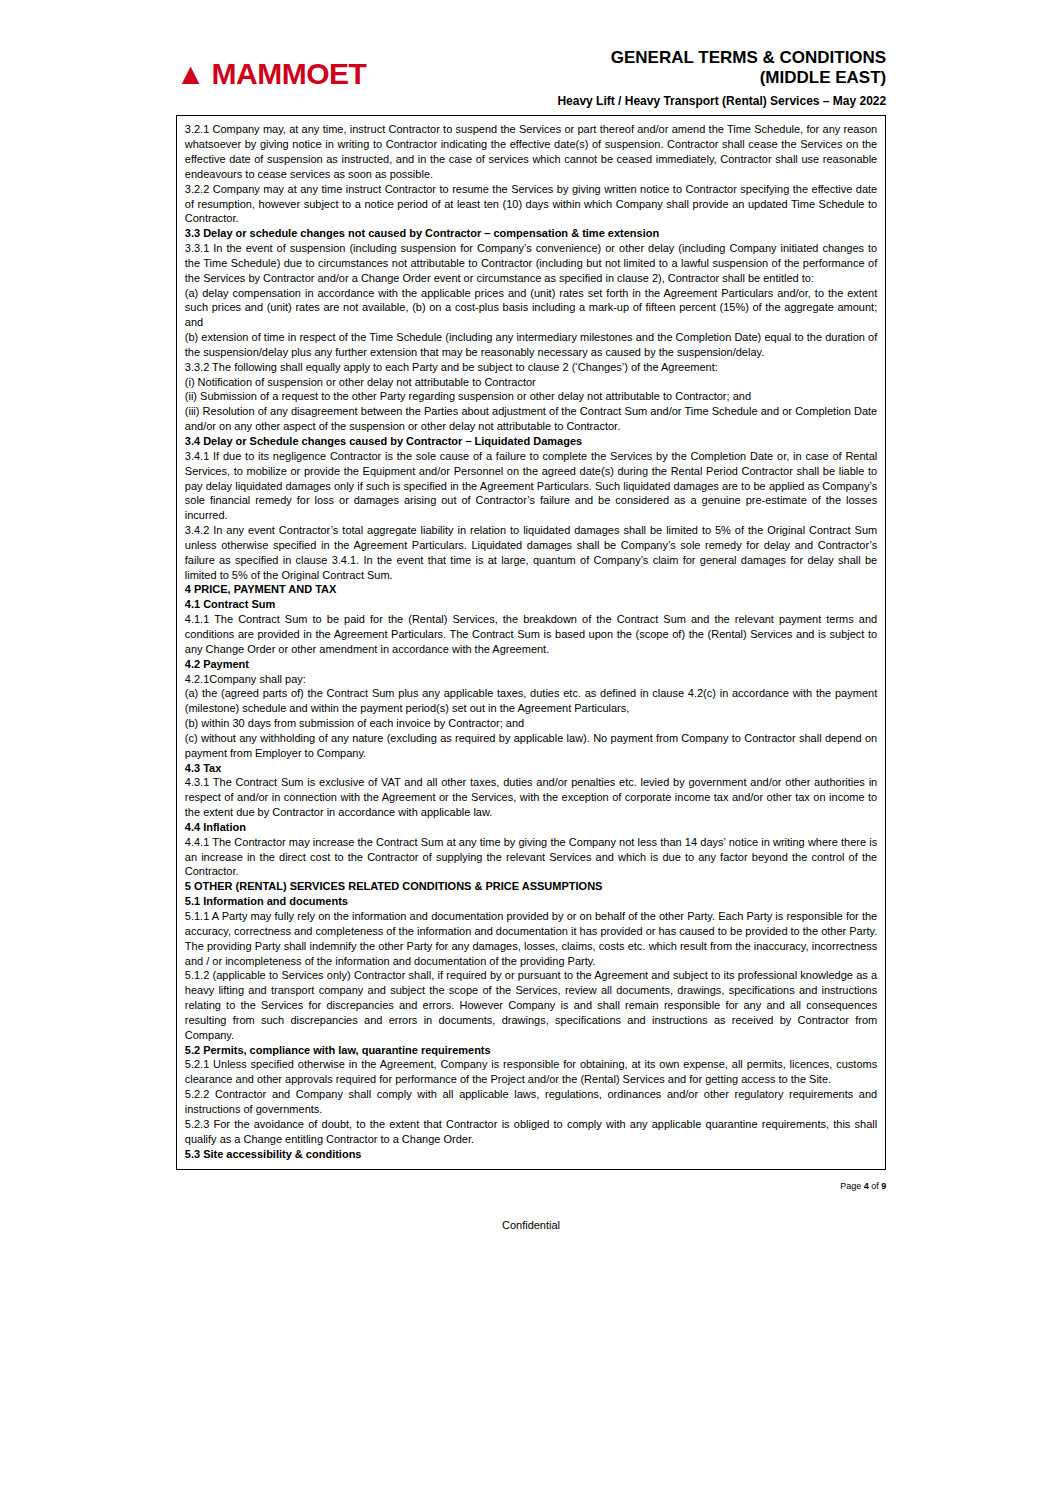▲MAMMOET
GENERAL TERMS & CONDITIONS
(MIDDLE EAST)
Heavy Lift / Heavy Transport (Rental) Services – May 2022
3.2.1 Company may, at any time, instruct Contractor to suspend the Services or part thereof and/or amend the Time Schedule, for any reason whatsoever by giving notice in writing to Contractor indicating the effective date(s) of suspension. Contractor shall cease the Services on the effective date of suspension as instructed, and in the case of services which cannot be ceased immediately, Contractor shall use reasonable endeavours to cease services as soon as possible.
3.2.2 Company may at any time instruct Contractor to resume the Services by giving written notice to Contractor specifying the effective date of resumption, however subject to a notice period of at least ten (10) days within which Company shall provide an updated Time Schedule to Contractor.
3.3 Delay or schedule changes not caused by Contractor – compensation & time extension
3.3.1 In the event of suspension (including suspension for Company’s convenience) or other delay (including Company initiated changes to the Time Schedule) due to circumstances not attributable to Contractor (including but not limited to a lawful suspension of the performance of the Services by Contractor and/or a Change Order event or circumstance as specified in clause 2), Contractor shall be entitled to:
(a) delay compensation in accordance with the applicable prices and (unit) rates set forth in the Agreement Particulars and/or, to the extent such prices and (unit) rates are not available, (b) on a cost-plus basis including a mark-up of fifteen percent (15%) of the aggregate amount; and
(b) extension of time in respect of the Time Schedule (including any intermediary milestones and the Completion Date) equal to the duration of the suspension/delay plus any further extension that may be reasonably necessary as caused by the suspension/delay.
3.3.2 The following shall equally apply to each Party and be subject to clause 2 (‘Changes’) of the Agreement:
(i) Notification of suspension or other delay not attributable to Contractor
(ii) Submission of a request to the other Party regarding suspension or other delay not attributable to Contractor; and
(iii) Resolution of any disagreement between the Parties about adjustment of the Contract Sum and/or Time Schedule and or Completion Date and/or on any other aspect of the suspension or other delay not attributable to Contractor.
3.4 Delay or Schedule changes caused by Contractor – Liquidated Damages
3.4.1 If due to its negligence Contractor is the sole cause of a failure to complete the Services by the Completion Date or, in case of Rental Services, to mobilize or provide the Equipment and/or Personnel on the agreed date(s) during the Rental Period Contractor shall be liable to pay delay liquidated damages only if such is specified in the Agreement Particulars. Such liquidated damages are to be applied as Company’s sole financial remedy for loss or damages arising out of Contractor’s failure and be considered as a genuine pre-estimate of the losses incurred.
3.4.2 In any event Contractor’s total aggregate liability in relation to liquidated damages shall be limited to 5% of the Original Contract Sum unless otherwise specified in the Agreement Particulars. Liquidated damages shall be Company’s sole remedy for delay and Contractor’s failure as specified in clause 3.4.1. In the event that time is at large, quantum of Company’s claim for general damages for delay shall be limited to 5% of the Original Contract Sum.
4 PRICE, PAYMENT AND TAX
4.1 Contract Sum
4.1.1 The Contract Sum to be paid for the (Rental) Services, the breakdown of the Contract Sum and the relevant payment terms and conditions are provided in the Agreement Particulars. The Contract Sum is based upon the (scope of) the (Rental) Services and is subject to any Change Order or other amendment in accordance with the Agreement.
4.2 Payment
4.2.1Company shall pay:
(a) the (agreed parts of) the Contract Sum plus any applicable taxes, duties etc. as defined in clause 4.2(c) in accordance with the payment (milestone) schedule and within the payment period(s) set out in the Agreement Particulars,
(b) within 30 days from submission of each invoice by Contractor; and
(c) without any withholding of any nature (excluding as required by applicable law). No payment from Company to Contractor shall depend on payment from Employer to Company.
4.3 Tax
4.3.1 The Contract Sum is exclusive of VAT and all other taxes, duties and/or penalties etc. levied by government and/or other authorities in respect of and/or in connection with the Agreement or the Services, with the exception of corporate income tax and/or other tax on income to the extent due by Contractor in accordance with applicable law.
4.4 Inflation
4.4.1 The Contractor may increase the Contract Sum at any time by giving the Company not less than 14 days’ notice in writing where there is an increase in the direct cost to the Contractor of supplying the relevant Services and which is due to any factor beyond the control of the Contractor.
5 OTHER (RENTAL) SERVICES RELATED CONDITIONS & PRICE ASSUMPTIONS
5.1 Information and documents
5.1.1 A Party may fully rely on the information and documentation provided by or on behalf of the other Party. Each Party is responsible for the accuracy, correctness and completeness of the information and documentation it has provided or has caused to be provided to the other Party. The providing Party shall indemnify the other Party for any damages, losses, claims, costs etc. which result from the inaccuracy, incorrectness and / or incompleteness of the information and documentation of the providing Party.
5.1.2 (applicable to Services only) Contractor shall, if required by or pursuant to the Agreement and subject to its professional knowledge as a heavy lifting and transport company and subject the scope of the Services, review all documents, drawings, specifications and instructions relating to the Services for discrepancies and errors. However Company is and shall remain responsible for any and all consequences resulting from such discrepancies and errors in documents, drawings, specifications and instructions as received by Contractor from Company.
5.2 Permits, compliance with law, quarantine requirements
5.2.1 Unless specified otherwise in the Agreement, Company is responsible for obtaining, at its own expense, all permits, licences, customs clearance and other approvals required for performance of the Project and/or the (Rental) Services and for getting access to the Site.
5.2.2 Contractor and Company shall comply with all applicable laws, regulations, ordinances and/or other regulatory requirements and instructions of governments.
5.2.3 For the avoidance of doubt, to the extent that Contractor is obliged to comply with any applicable quarantine requirements, this shall qualify as a Change entitling Contractor to a Change Order.
5.3 Site accessibility & conditions
Page 4 of 9
Confidential